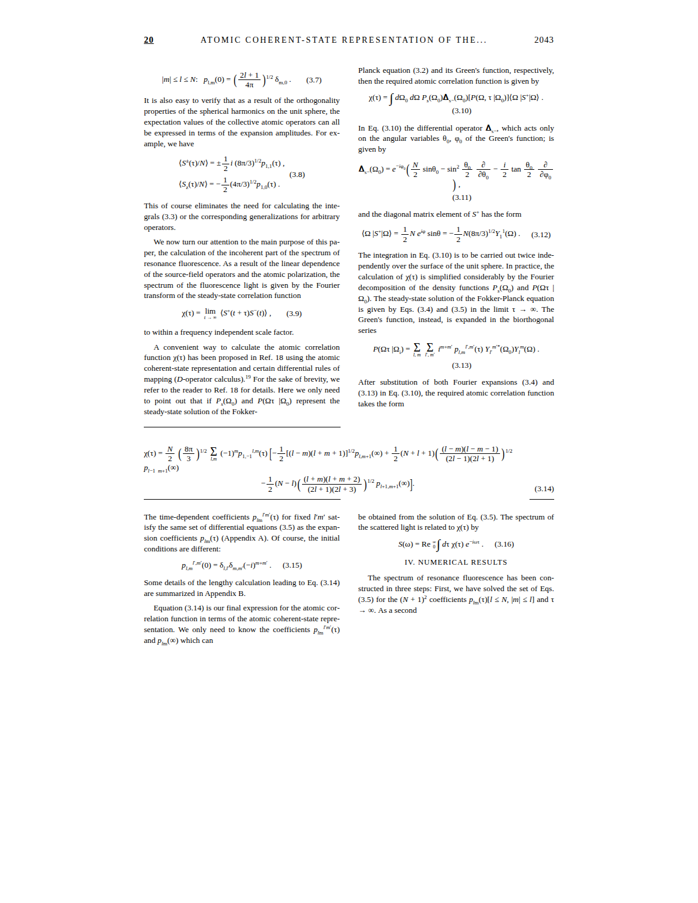20 ATOMIC COHERENT-STATE REPRESENTATION OF THE... 2043
|m| ≤ l ≤ N: pl,m(0) = (2l + 14π)1/2 δm,0 . (3.7)
It is also easy to verify that as a result of the orthogonality properties of the spherical harmonics on the unit sphere, the expectation values of the collective atomic operators can all be expressed in terms of the expansion amplitudes. For example, we have
⟨S±(τ)/N⟩ = ±12 i (8π/3)1/2p1,1(τ) ,
⟨Sz(τ)/N⟩ = −12(4π/3)1/2p1,0(τ) .
(3.8)
This of course eliminates the need for calculating the integrals (3.3) or the corresponding generalizations for arbitrary operators.
We now turn our attention to the main purpose of this paper, the calculation of the incoherent part of the spectrum of resonance fluorescence. As a result of the linear dependence of the source-field operators and the atomic polarization, the spectrum of the fluorescence light is given by the Fourier transform of the steady-state correlation function
χ(τ) = lim t → ∞ ⟨S+(t + τ)S−(t)⟩ , (3.9)
to within a frequency independent scale factor.
A convenient way to calculate the atomic correlation function χ(τ) has been proposed in Ref. 18 using the atomic coherent-state representation and certain differential rules of mapping (D-operator calculus).19 For the sake of brevity, we refer to the reader to Ref. 18 for details. Here we only need to point out that if Ps(Ω0) and P(Ωτ |Ω0) represent the steady-state solution of the Fokker-
Planck equation (3.2) and its Green's function, respectively, then the required atomic correlation function is given by
χ(τ) = ∫ d Ω0 d Ω Ps(Ω0)𝚫s−(Ω0)[P(Ω, τ |Ω0)]⟨Ω |S+|Ω⟩ .
(3.10)
In Eq. (3.10) the differential operator 𝚫s−, which acts only on the angular variables θ0, φ0 of the Green's function; is given by
𝚫s−(Ω0) = e−iφ0(N 2 sinθ0 − sin2 θ02 ∂∂θ0 − i 2 tan θ02 ∂∂φ0) ,
(3.11)
and the diagonal matrix element of S+ has the form
⟨Ω |S+|Ω⟩ = 12 N eiφ sinθ = −12 N(8π/3)1/2Y11(Ω) . (3.12)
The integration in Eq. (3.10) is to be carried out twice independently over the surface of the unit sphere. In practice, the calculation of χ(τ) is simplified considerably by the Fourier decomposition of the density functions Ps(Ω0) and P(Ωτ |Ω0). The steady-state solution of the Fokker-Planck equation is given by Eqs. (3.4) and (3.5) in the limit τ → ∞. The Green's function, instead, is expanded in the biorthogonal series
P(Ωτ |Ωi) = Σl, m Σl′, m′ im+m′ pl,ml′,m′(τ) Yl′m′*(Ω0)Ylm(Ω) .
(3.13)
After substitution of both Fourier expansions (3.4) and (3.13) in Eq. (3.10), the required atomic correlation function takes the form
χ(τ) = N 2 (8π 3)1/2 Σl,m (−1)mp1,−1l,m(τ) [−12[(l − m)(l + m + 1)]1/2pl,m+1(∞) + 12(N + l + 1)((l − m)(l − m − 1)(2l − 1)(2l + 1))1/2 pl−1 m+1(∞)
−12(N − l)((l + m)(l + m + 2)(2l + 1)(2l + 3))1/2 pl+1,m+1(∞)].
(3.14)
The time-dependent coefficients plml′m′(τ) for fixed l′m′ satisfy the same set of differential equations (3.5) as the expansion coefficients plm(τ) (Appendix A). Of course, the initial conditions are different:
pl,ml′,m′(0) = δl,l′δm,m′(−i)m+m′ . (3.15)
Some details of the lengthy calculation leading to Eq. (3.14) are summarized in Appendix B.
Equation (3.14) is our final expression for the atomic correlation function in terms of the atomic coherent-state representation. We only need to know the coefficients plml′m′(τ) and plm(∞) which can
be obtained from the solution of Eq. (3.5). The spectrum of the scattered light is related to χ(τ) by
S(ω) = Re ∞0∫ dτ χ(τ) e−iωτ . (3.16)
IV. NUMERICAL RESULTS
The spectrum of resonance fluorescence has been constructed in three steps: First, we have solved the set of Eqs. (3.5) for the (N + 1)2 coefficients plm(τ)[l ≤ N, |m| ≤ l] and τ → ∞. As a second